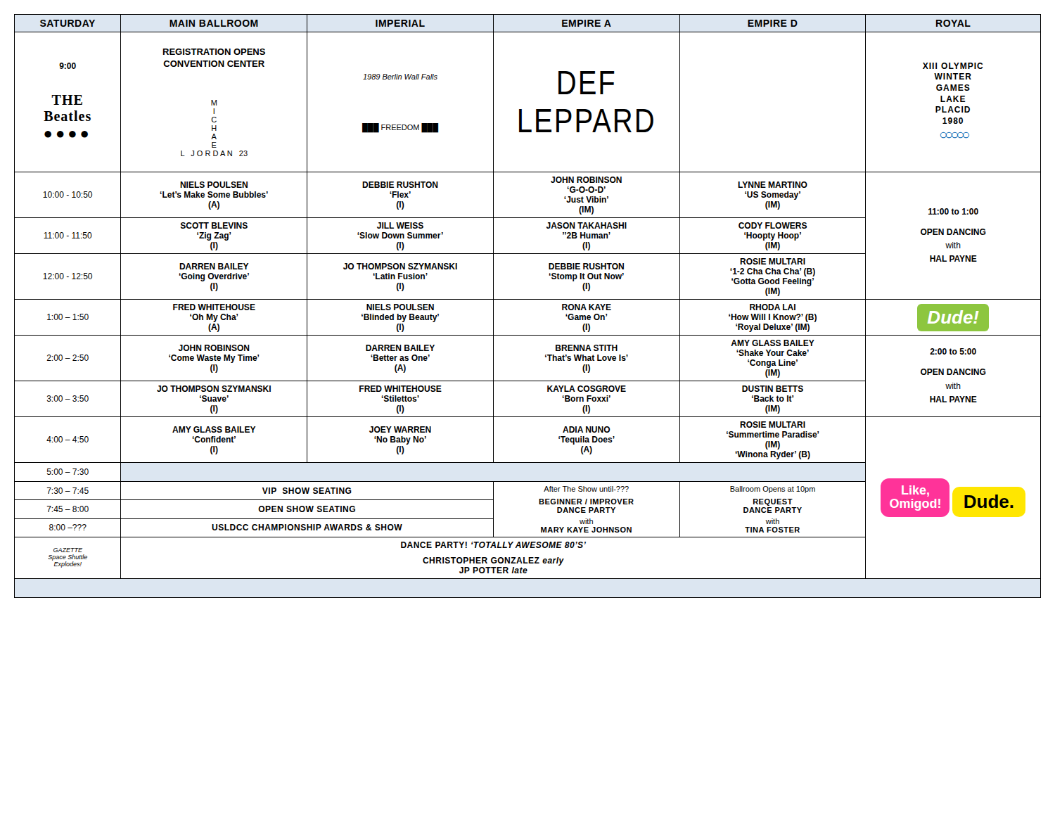| SATURDAY | MAIN BALLROOM | IMPERIAL | EMPIRE A | EMPIRE D | ROYAL |
| --- | --- | --- | --- | --- | --- |
| 9:00 THE Beatles ●●●● | REGISTRATION OPENS CONVENTION CENTER M I C H A E L J O R D A N 23 | 1989 Berlin Wall Falls ███ FREEDOM ███ | DEF LEPPARD | | XIII OLYMPIC WINTER GAMES LAKE PLACID 1980 ○○○○○ |
| 10:00 - 10:50 | NIELS POULSEN ‘Let’s Make Some Bubbles’ (A) | DEBBIE RUSHTON ‘Flex’ (I) | JOHN ROBINSON ‘G-O-O-D’ ‘Just Vibin’ (IM) | LYNNE MARTINO ‘US Someday’ (IM) | 11:00 to 1:00 OPEN DANCING with HAL PAYNE |
| 11:00 - 11:50 | SCOTT BLEVINS ‘Zig Zag’ (I) | JILL WEISS ‘Slow Down Summer’ (I) | JASON TAKAHASHI ’’2B Human’ (I) | CODY FLOWERS ‘Hoopty Hoop’ (IM) |
| 12:00 - 12:50 | DARREN BAILEY ‘Going Overdrive’ (I) | JO THOMPSON SZYMANSKI ‘Latin Fusion’ (I) | DEBBIE RUSHTON ‘Stomp It Out Now’ (I) | ROSIE MULTARI ‘1-2 Cha Cha Cha’ (B) ‘Gotta Good Feeling’ (IM) |
| 1:00 – 1:50 | FRED WHITEHOUSE ‘Oh My Cha’ (A) | NIELS POULSEN ‘Blinded by Beauty’ (I) | RONA KAYE ‘Game On’ (I) | RHODA LAI ‘How Will I Know?’ (B) ‘Royal Deluxe’ (IM) | Dude! |
| 2:00 – 2:50 | JOHN ROBINSON ‘Come Waste My Time’ (I) | DARREN BAILEY ‘Better as One’ (A) | BRENNA STITH ‘That’s What Love Is’ (I) | AMY GLASS BAILEY ‘Shake Your Cake’ ‘Conga Line’ (IM) | 2:00 to 5:00 OPEN DANCING with HAL PAYNE |
| 3:00 – 3:50 | JO THOMPSON SZYMANSKI ‘Suave’ (I) | FRED WHITEHOUSE ‘Stilettos’ (I) | KAYLA COSGROVE ‘Born Foxxi’ (I) | DUSTIN BETTS ‘Back to It’ (IM) |
| 4:00 – 4:50 | AMY GLASS BAILEY ‘Confident’ (I) | JOEY WARREN ‘No Baby No’ (I) | ADIA NUNO ‘Tequila Does’ (A) | ROSIE MULTARI ‘Summertime Paradise’ (IM) ‘Winona Ryder’ (B) | Like, Omigod! Dude. |
| 5:00 – 7:30 | |
| 7:30 – 7:45 | VIP SHOW SEATING | After The Show until-??? BEGINNER / IMPROVER DANCE PARTY with MARY KAYE JOHNSON | Ballroom Opens at 10pm REQUEST DANCE PARTY with TINA FOSTER |
| 7:45 – 8:00 | OPEN SHOW SEATING |
| 8:00 –??? | USLDCC CHAMPIONSHIP AWARDS & SHOW |
| GAZETTE Space Shuttle Explodes! | DANCE PARTY! ‘TOTALLY AWESOME 80’S’ CHRISTOPHER GONZALEZ early JP POTTER late |